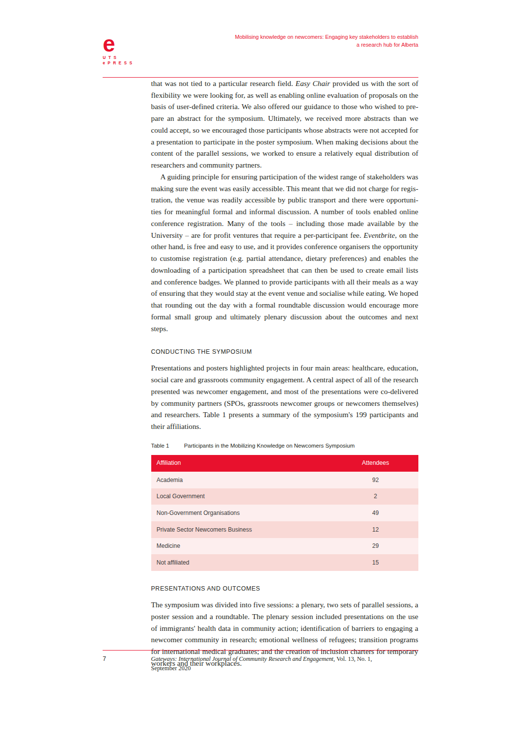e
U T S
e P R E S S
Mobilising knowledge on newcomers: Engaging key stakeholders to establish
a research hub for Alberta
that was not tied to a particular research field. Easy Chair provided us with the sort of flexibility we were looking for, as well as enabling online evaluation of proposals on the basis of user-defined criteria. We also offered our guidance to those who wished to prepare an abstract for the symposium. Ultimately, we received more abstracts than we could accept, so we encouraged those participants whose abstracts were not accepted for a presentation to participate in the poster symposium. When making decisions about the content of the parallel sessions, we worked to ensure a relatively equal distribution of researchers and community partners.
A guiding principle for ensuring participation of the widest range of stakeholders was making sure the event was easily accessible. This meant that we did not charge for registration, the venue was readily accessible by public transport and there were opportunities for meaningful formal and informal discussion. A number of tools enabled online conference registration. Many of the tools – including those made available by the University – are for profit ventures that require a per-participant fee. Eventbrite, on the other hand, is free and easy to use, and it provides conference organisers the opportunity to customise registration (e.g. partial attendance, dietary preferences) and enables the downloading of a participation spreadsheet that can then be used to create email lists and conference badges. We planned to provide participants with all their meals as a way of ensuring that they would stay at the event venue and socialise while eating. We hoped that rounding out the day with a formal roundtable discussion would encourage more formal small group and ultimately plenary discussion about the outcomes and next steps.
Conducting the symposium
Presentations and posters highlighted projects in four main areas: healthcare, education, social care and grassroots community engagement. A central aspect of all of the research presented was newcomer engagement, and most of the presentations were co-delivered by community partners (SPOs, grassroots newcomer groups or newcomers themselves) and researchers. Table 1 presents a summary of the symposium's 199 participants and their affiliations.
Table 1 Participants in the Mobilizing Knowledge on Newcomers Symposium
| Affiliation | Attendees |
| --- | --- |
| Academia | 92 |
| Local Government | 2 |
| Non-Government Organisations | 49 |
| Private Sector Newcomers Business | 12 |
| Medicine | 29 |
| Not affiliated | 15 |
Presentations and outcomes
The symposium was divided into five sessions: a plenary, two sets of parallel sessions, a poster session and a roundtable. The plenary session included presentations on the use of immigrants' health data in community action; identification of barriers to engaging a newcomer community in research; emotional wellness of refugees; transition programs for international medical graduates; and the creation of inclusion charters for temporary workers and their workplaces.
7
Gateways: International Journal of Community Research and Engagement, Vol. 13, No. 1,
September 2020